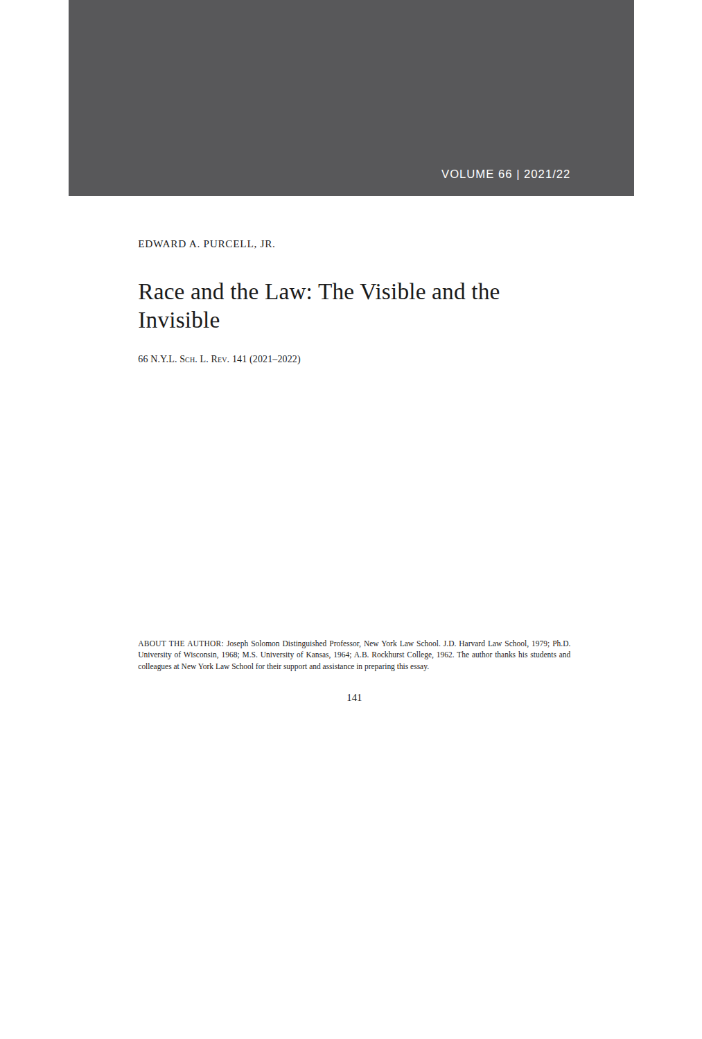VOLUME 66 | 2021/22
EDWARD A. PURCELL, JR.
Race and the Law: The Visible and the
Invisible
66 N.Y.L. Sch. L. Rev. 141 (2021–2022)
ABOUT THE AUTHOR: Joseph Solomon Distinguished Professor, New York Law School. J.D. Harvard Law School, 1979; Ph.D. University of Wisconsin, 1968; M.S. University of Kansas, 1964; A.B. Rockhurst College, 1962. The author thanks his students and colleagues at New York Law School for their support and assistance in preparing this essay.
141